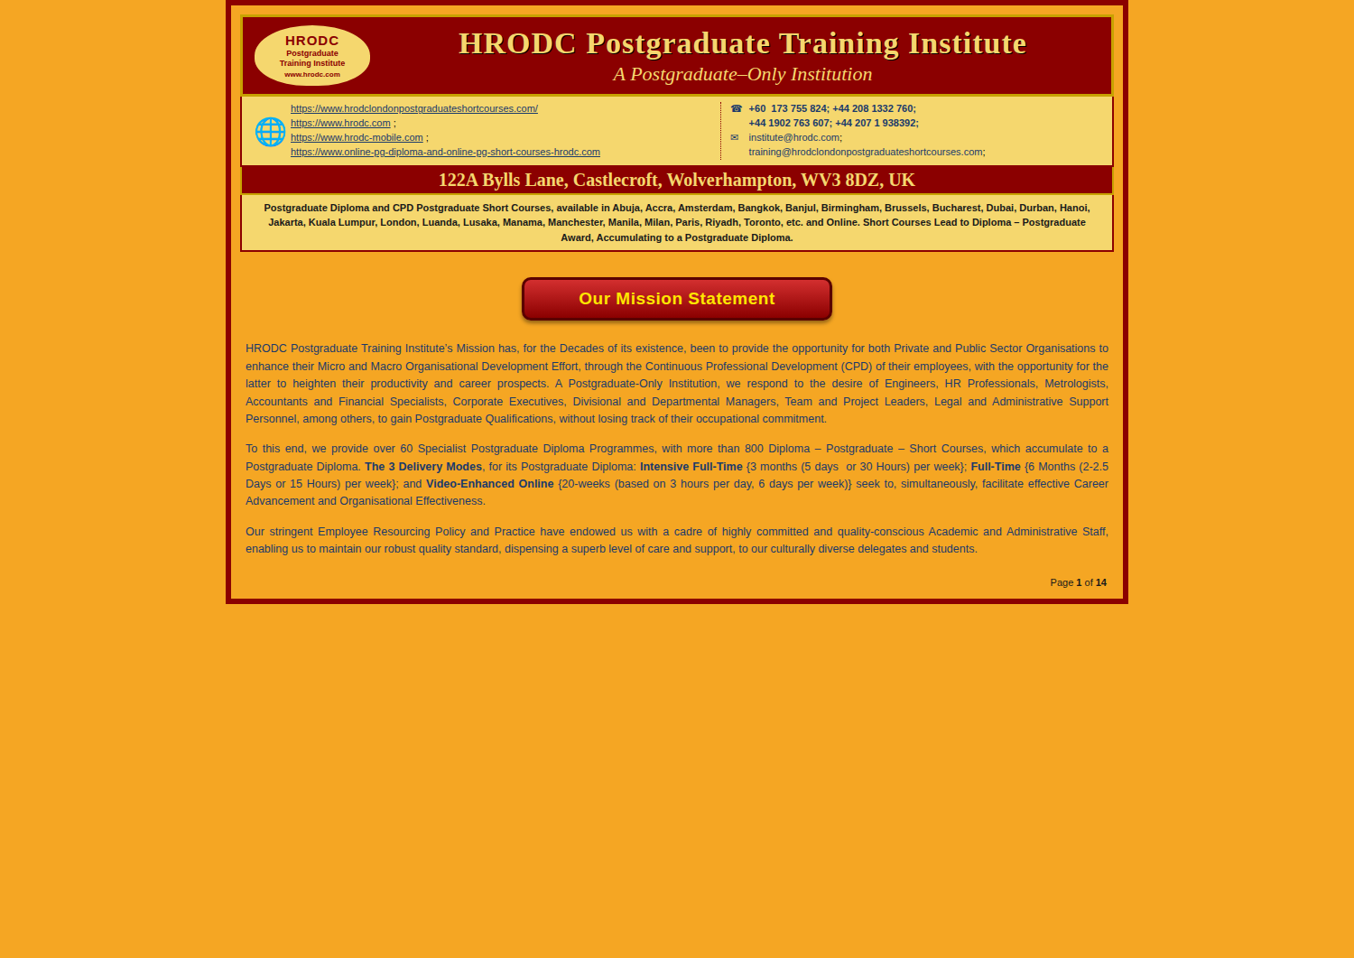HRODC Postgraduate
Training Institute www.hrodc.com
HRODC Postgraduate Training Institute
A Postgraduate–Only Institution
🌐
https://www.hrodclondonpostgraduateshortcourses.com/
https://www.hrodc.com ;
https://www.hrodc-mobile.com ;
https://www.online-pg-diploma-and-online-pg-short-courses-hrodc.com
☎ +60 173 755 824; +44 208 1332 760;
+44 1902 763 607; +44 207 1 938392;
✉ institute@hrodc.com;
training@hrodclondonpostgraduateshortcourses.com;
122A Bylls Lane, Castlecroft, Wolverhampton, WV3 8DZ, UK
Postgraduate Diploma and CPD Postgraduate Short Courses, available in Abuja, Accra, Amsterdam, Bangkok, Banjul, Birmingham, Brussels, Bucharest, Dubai, Durban, Hanoi, Jakarta, Kuala Lumpur, London, Luanda, Lusaka, Manama, Manchester, Manila, Milan, Paris, Riyadh, Toronto, etc. and Online. Short Courses Lead to Diploma – Postgraduate Award, Accumulating to a Postgraduate Diploma.
Our Mission Statement
HRODC Postgraduate Training Institute’s Mission has, for the Decades of its existence, been to provide the opportunity for both Private and Public Sector Organisations to enhance their Micro and Macro Organisational Development Effort, through the Continuous Professional Development (CPD) of their employees, with the opportunity for the latter to heighten their productivity and career prospects. A Postgraduate-Only Institution, we respond to the desire of Engineers, HR Professionals, Metrologists, Accountants and Financial Specialists, Corporate Executives, Divisional and Departmental Managers, Team and Project Leaders, Legal and Administrative Support Personnel, among others, to gain Postgraduate Qualifications, without losing track of their occupational commitment.
To this end, we provide over 60 Specialist Postgraduate Diploma Programmes, with more than 800 Diploma – Postgraduate – Short Courses, which accumulate to a Postgraduate Diploma. The 3 Delivery Modes, for its Postgraduate Diploma: Intensive Full-Time {3 months (5 days or 30 Hours) per week}; Full-Time {6 Months (2-2.5 Days or 15 Hours) per week}; and Video-Enhanced Online {20-weeks (based on 3 hours per day, 6 days per week)} seek to, simultaneously, facilitate effective Career Advancement and Organisational Effectiveness.
Our stringent Employee Resourcing Policy and Practice have endowed us with a cadre of highly committed and quality-conscious Academic and Administrative Staff, enabling us to maintain our robust quality standard, dispensing a superb level of care and support, to our culturally diverse delegates and students.
Page 1 of 14